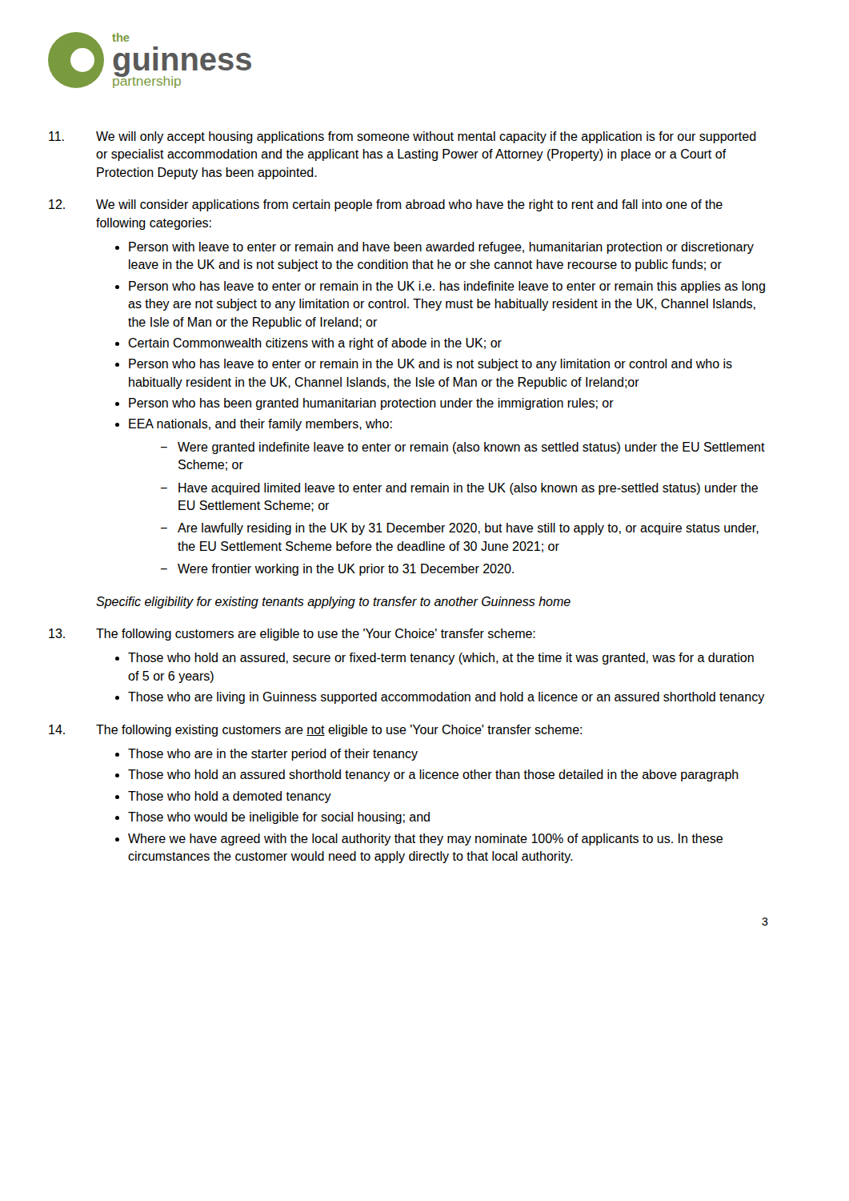the
guinness
partnership
11. We will only accept housing applications from someone without mental capacity if the application is for our supported or specialist accommodation and the applicant has a Lasting Power of Attorney (Property) in place or a Court of Protection Deputy has been appointed.
12. We will consider applications from certain people from abroad who have the right to rent and fall into one of the following categories:
Person with leave to enter or remain and have been awarded refugee, humanitarian protection or discretionary leave in the UK and is not subject to the condition that he or she cannot have recourse to public funds; or
Person who has leave to enter or remain in the UK i.e. has indefinite leave to enter or remain this applies as long as they are not subject to any limitation or control. They must be habitually resident in the UK, Channel Islands, the Isle of Man or the Republic of Ireland; or
Certain Commonwealth citizens with a right of abode in the UK; or
Person who has leave to enter or remain in the UK and is not subject to any limitation or control and who is habitually resident in the UK, Channel Islands, the Isle of Man or the Republic of Ireland;or
Person who has been granted humanitarian protection under the immigration rules; or
EEA nationals, and their family members, who:
Were granted indefinite leave to enter or remain (also known as settled status) under the EU Settlement Scheme; or
Have acquired limited leave to enter and remain in the UK (also known as pre-settled status) under the EU Settlement Scheme; or
Are lawfully residing in the UK by 31 December 2020, but have still to apply to, or acquire status under, the EU Settlement Scheme before the deadline of 30 June 2021; or
Were frontier working in the UK prior to 31 December 2020.
Specific eligibility for existing tenants applying to transfer to another Guinness home
13. The following customers are eligible to use the 'Your Choice' transfer scheme:
Those who hold an assured, secure or fixed-term tenancy (which, at the time it was granted, was for a duration of 5 or 6 years)
Those who are living in Guinness supported accommodation and hold a licence or an assured shorthold tenancy
14. The following existing customers are not eligible to use 'Your Choice' transfer scheme:
Those who are in the starter period of their tenancy
Those who hold an assured shorthold tenancy or a licence other than those detailed in the above paragraph
Those who hold a demoted tenancy
Those who would be ineligible for social housing; and
Where we have agreed with the local authority that they may nominate 100% of applicants to us. In these circumstances the customer would need to apply directly to that local authority.
3